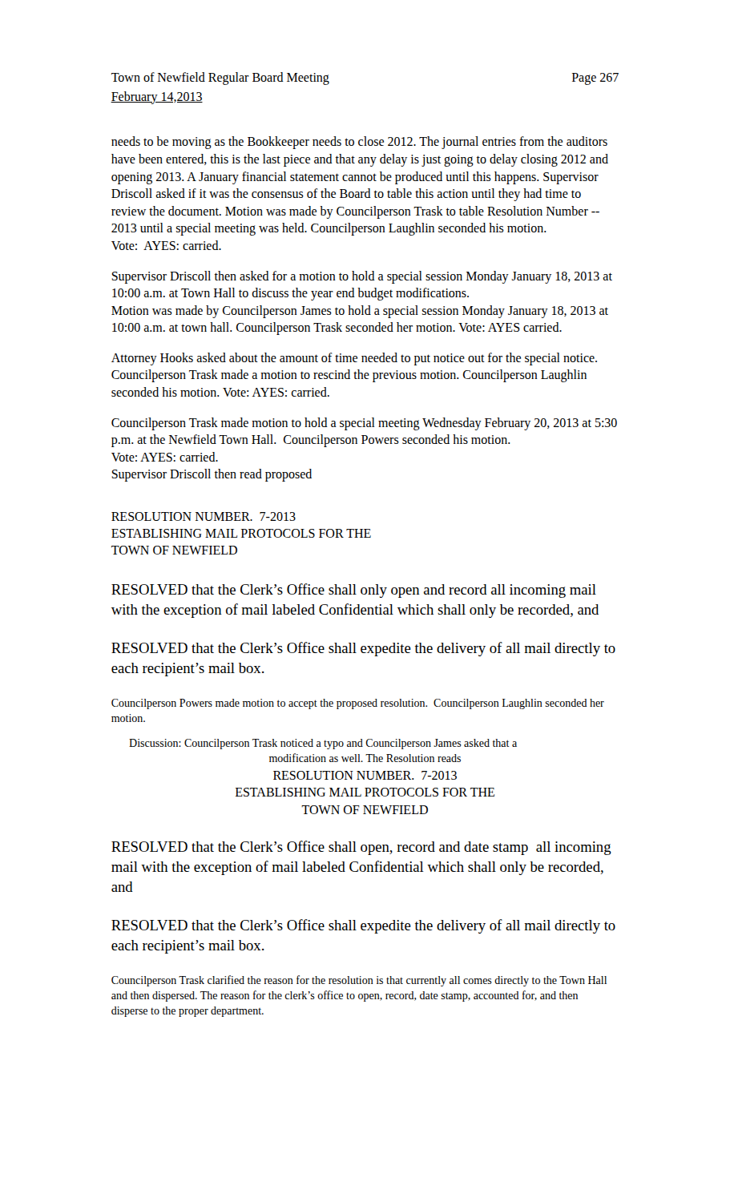Town of Newfield Regular Board Meeting
Page 267
February 14,2013
needs to be moving as the Bookkeeper needs to close 2012. The journal entries from the auditors have been entered, this is the last piece and that any delay is just going to delay closing 2012 and opening 2013. A January financial statement cannot be produced until this happens. Supervisor Driscoll asked if it was the consensus of the Board to table this action until they had time to review the document. Motion was made by Councilperson Trask to table Resolution Number -- 2013 until a special meeting was held. Councilperson Laughlin seconded his motion.
Vote: AYES: carried.
Supervisor Driscoll then asked for a motion to hold a special session Monday January 18, 2013 at 10:00 a.m. at Town Hall to discuss the year end budget modifications.
Motion was made by Councilperson James to hold a special session Monday January 18, 2013 at 10:00 a.m. at town hall. Councilperson Trask seconded her motion. Vote: AYES carried.
Attorney Hooks asked about the amount of time needed to put notice out for the special notice. Councilperson Trask made a motion to rescind the previous motion. Councilperson Laughlin seconded his motion. Vote: AYES: carried.
Councilperson Trask made motion to hold a special meeting Wednesday February 20, 2013 at 5:30 p.m. at the Newfield Town Hall. Councilperson Powers seconded his motion.
Vote: AYES: carried.
Supervisor Driscoll then read proposed
RESOLUTION NUMBER. 7-2013
ESTABLISHING MAIL PROTOCOLS FOR THE
TOWN OF NEWFIELD
RESOLVED that the Clerk’s Office shall only open and record all incoming mail with the exception of mail labeled Confidential which shall only be recorded, and
RESOLVED that the Clerk’s Office shall expedite the delivery of all mail directly to each recipient’s mail box.
Councilperson Powers made motion to accept the proposed resolution. Councilperson Laughlin seconded her motion.
Discussion: Councilperson Trask noticed a typo and Councilperson James asked that a
modification as well. The Resolution reads
RESOLUTION NUMBER. 7-2013
ESTABLISHING MAIL PROTOCOLS FOR THE
TOWN OF NEWFIELD
RESOLVED that the Clerk’s Office shall open, record and date stamp all incoming mail with the exception of mail labeled Confidential which shall only be recorded, and
RESOLVED that the Clerk’s Office shall expedite the delivery of all mail directly to each recipient’s mail box.
Councilperson Trask clarified the reason for the resolution is that currently all comes directly to the Town Hall and then dispersed. The reason for the clerk’s office to open, record, date stamp, accounted for, and then disperse to the proper department.